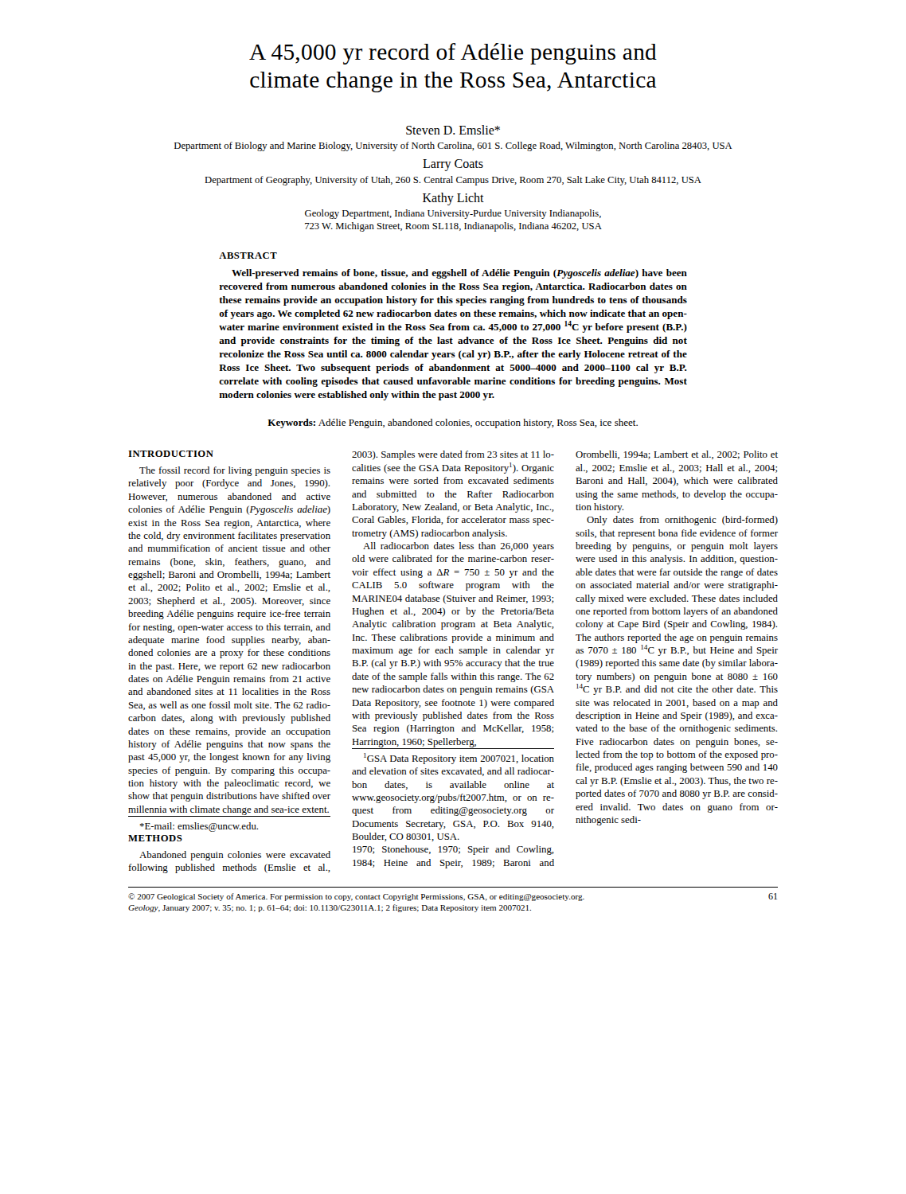A 45,000 yr record of Adélie penguins and
climate change in the Ross Sea, Antarctica
Steven D. Emslie*
Department of Biology and Marine Biology, University of North Carolina, 601 S. College Road, Wilmington, North Carolina 28403, USA
Larry Coats
Department of Geography, University of Utah, 260 S. Central Campus Drive, Room 270, Salt Lake City, Utah 84112, USA
Kathy Licht
Geology Department, Indiana University-Purdue University Indianapolis,
723 W. Michigan Street, Room SL118, Indianapolis, Indiana 46202, USA
ABSTRACT
Well-preserved remains of bone, tissue, and eggshell of Adélie Penguin (Pygoscelis adeliae) have been recovered from numerous abandoned colonies in the Ross Sea region, Antarctica. Radiocarbon dates on these remains provide an occupation history for this species ranging from hundreds to tens of thousands of years ago. We completed 62 new radiocarbon dates on these remains, which now indicate that an open-water marine environment existed in the Ross Sea from ca. 45,000 to 27,000 14C yr before present (B.P.) and provide constraints for the timing of the last advance of the Ross Ice Sheet. Penguins did not recolonize the Ross Sea until ca. 8000 calendar years (cal yr) B.P., after the early Holocene retreat of the Ross Ice Sheet. Two subsequent periods of abandonment at 5000–4000 and 2000–1100 cal yr B.P. correlate with cooling episodes that caused unfavorable marine conditions for breeding penguins. Most modern colonies were established only within the past 2000 yr.
Keywords: Adélie Penguin, abandoned colonies, occupation history, Ross Sea, ice sheet.
INTRODUCTION
The fossil record for living penguin species is relatively poor (Fordyce and Jones, 1990). However, numerous abandoned and active colonies of Adélie Penguin (Pygoscelis adeliae) exist in the Ross Sea region, Antarctica, where the cold, dry environment facilitates preservation and mummification of ancient tissue and other remains (bone, skin, feathers, guano, and eggshell; Baroni and Orombelli, 1994a; Lambert et al., 2002; Polito et al., 2002; Emslie et al., 2003; Shepherd et al., 2005). Moreover, since breeding Adélie penguins require ice-free terrain for nesting, open-water access to this terrain, and adequate marine food supplies nearby, abandoned colonies are a proxy for these conditions in the past. Here, we report 62 new radiocarbon dates on Adélie Penguin remains from 21 active and abandoned sites at 11 localities in the Ross Sea, as well as one fossil molt site. The 62 radiocarbon dates, along with previously published dates on these remains, provide an occupation history of Adélie penguins that now spans the past 45,000 yr, the longest known for any living species of penguin. By comparing this occupation history with the paleoclimatic record, we show that penguin distributions have shifted over millennia with climate change and sea-ice extent.
*E-mail: emslies@uncw.edu.
METHODS
Abandoned penguin colonies were excavated following published methods (Emslie et al., 2003). Samples were dated from 23 sites at 11 localities (see the GSA Data Repository1). Organic remains were sorted from excavated sediments and submitted to the Rafter Radiocarbon Laboratory, New Zealand, or Beta Analytic, Inc., Coral Gables, Florida, for accelerator mass spectrometry (AMS) radiocarbon analysis.
All radiocarbon dates less than 26,000 years old were calibrated for the marine-carbon reservoir effect using a ΔR = 750 ± 50 yr and the CALIB 5.0 software program with the MARINE04 database (Stuiver and Reimer, 1993; Hughen et al., 2004) or by the Pretoria/Beta Analytic calibration program at Beta Analytic, Inc. These calibrations provide a minimum and maximum age for each sample in calendar yr B.P. (cal yr B.P.) with 95% accuracy that the true date of the sample falls within this range. The 62 new radiocarbon dates on penguin remains (GSA Data Repository, see footnote 1) were compared with previously published dates from the Ross Sea region (Harrington and McKellar, 1958; Harrington, 1960; Spellerberg,
1GSA Data Repository item 2007021, location and elevation of sites excavated, and all radiocarbon dates, is available online at www.geosociety.org/pubs/ft2007.htm, or on request from editing@geosociety.org or Documents Secretary, GSA, P.O. Box 9140, Boulder, CO 80301, USA.
1970; Stonehouse, 1970; Speir and Cowling, 1984; Heine and Speir, 1989; Baroni and Orombelli, 1994a; Lambert et al., 2002; Polito et al., 2002; Emslie et al., 2003; Hall et al., 2004; Baroni and Hall, 2004), which were calibrated using the same methods, to develop the occupation history.
Only dates from ornithogenic (bird-formed) soils, that represent bona fide evidence of former breeding by penguins, or penguin molt layers were used in this analysis. In addition, questionable dates that were far outside the range of dates on associated material and/or were stratigraphically mixed were excluded. These dates included one reported from bottom layers of an abandoned colony at Cape Bird (Speir and Cowling, 1984). The authors reported the age on penguin remains as 7070 ± 180 14C yr B.P., but Heine and Speir (1989) reported this same date (by similar laboratory numbers) on penguin bone at 8080 ± 160 14C yr B.P. and did not cite the other date. This site was relocated in 2001, based on a map and description in Heine and Speir (1989), and excavated to the base of the ornithogenic sediments. Five radiocarbon dates on penguin bones, selected from the top to bottom of the exposed profile, produced ages ranging between 590 and 140 cal yr B.P. (Emslie et al., 2003). Thus, the two reported dates of 7070 and 8080 yr B.P. are considered invalid. Two dates on guano from ornithogenic sedi-
61 © 2007 Geological Society of America. For permission to copy, contact Copyright Permissions, GSA, or editing@geosociety.org.
Geology, January 2007; v. 35; no. 1; p. 61–64; doi: 10.1130/G23011A.1; 2 figures; Data Repository item 2007021.